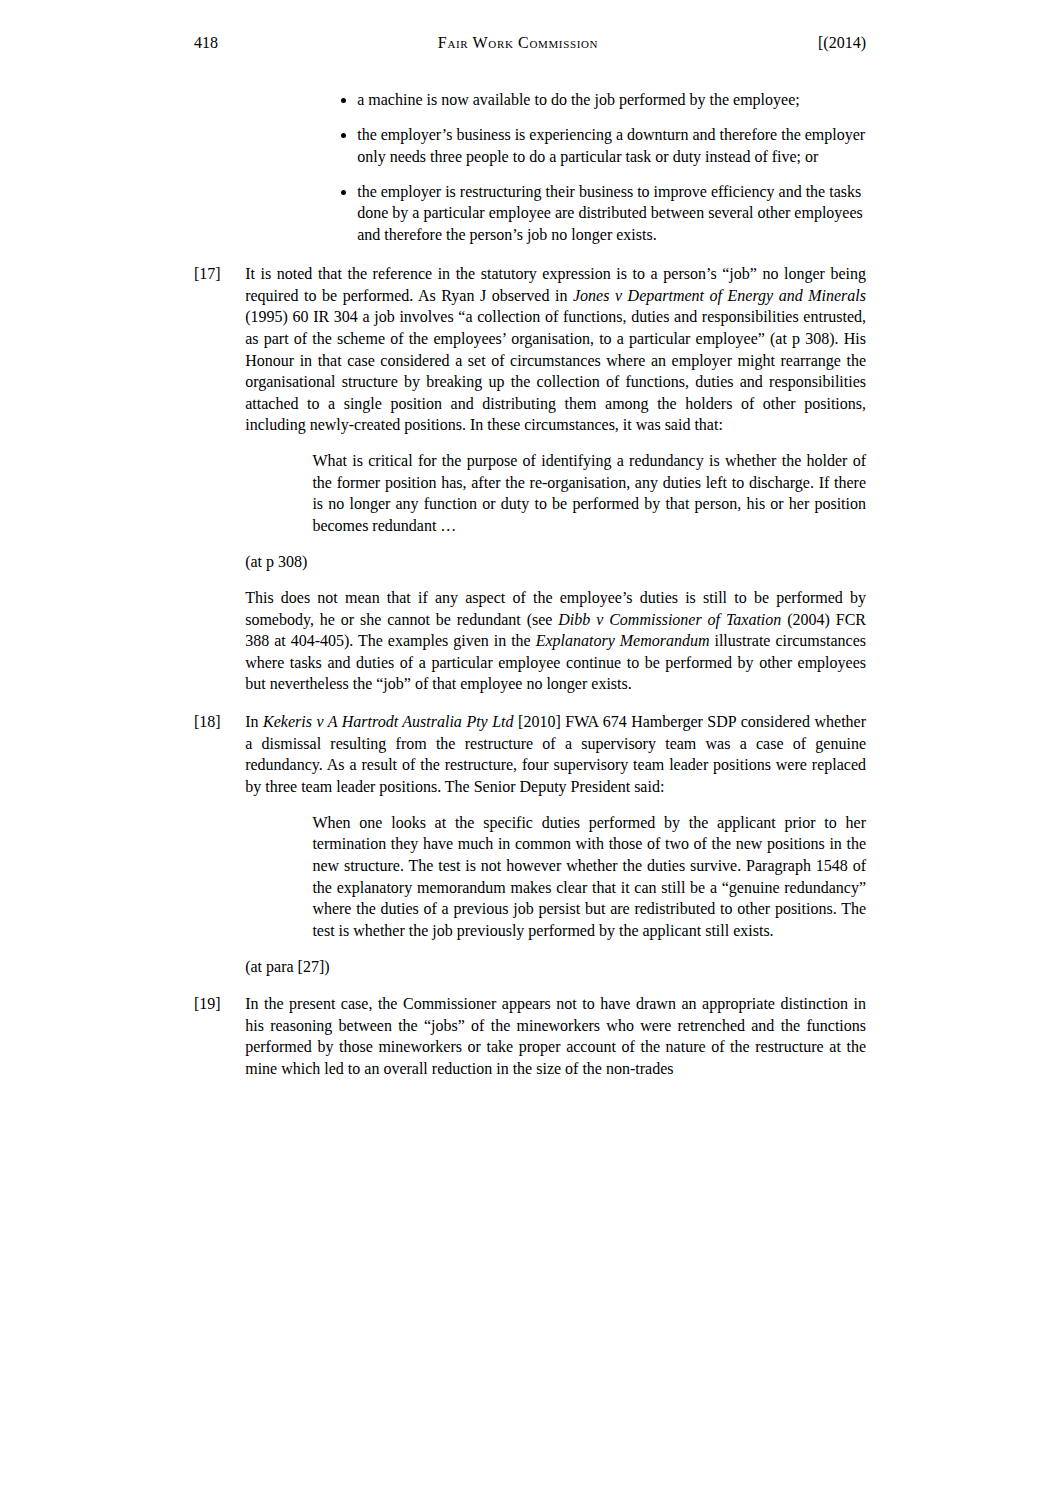418 Fair Work Commission [(2014)
a machine is now available to do the job performed by the employee;
the employer’s business is experiencing a downturn and therefore the employer only needs three people to do a particular task or duty instead of five; or
the employer is restructuring their business to improve efficiency and the tasks done by a particular employee are distributed between several other employees and therefore the person’s job no longer exists.
[17]
It is noted that the reference in the statutory expression is to a person’s “job” no longer being required to be performed. As Ryan J observed in Jones v Department of Energy and Minerals (1995) 60 IR 304 a job involves “a collection of functions, duties and responsibilities entrusted, as part of the scheme of the employees’ organisation, to a particular employee” (at p 308). His Honour in that case considered a set of circumstances where an employer might rearrange the organisational structure by breaking up the collection of functions, duties and responsibilities attached to a single position and distributing them among the holders of other positions, including newly-created positions. In these circumstances, it was said that:
What is critical for the purpose of identifying a redundancy is whether the holder of the former position has, after the re-organisation, any duties left to discharge. If there is no longer any function or duty to be performed by that person, his or her position becomes redundant …
(at p 308)
This does not mean that if any aspect of the employee’s duties is still to be performed by somebody, he or she cannot be redundant (see Dibb v Commissioner of Taxation (2004) FCR 388 at 404-405). The examples given in the Explanatory Memorandum illustrate circumstances where tasks and duties of a particular employee continue to be performed by other employees but nevertheless the “job” of that employee no longer exists.
[18]
In Kekeris v A Hartrodt Australia Pty Ltd [2010] FWA 674 Hamberger SDP considered whether a dismissal resulting from the restructure of a supervisory team was a case of genuine redundancy. As a result of the restructure, four supervisory team leader positions were replaced by three team leader positions. The Senior Deputy President said:
When one looks at the specific duties performed by the applicant prior to her termination they have much in common with those of two of the new positions in the new structure. The test is not however whether the duties survive. Paragraph 1548 of the explanatory memorandum makes clear that it can still be a “genuine redundancy” where the duties of a previous job persist but are redistributed to other positions. The test is whether the job previously performed by the applicant still exists.
(at para [27])
[19]
In the present case, the Commissioner appears not to have drawn an appropriate distinction in his reasoning between the “jobs” of the mineworkers who were retrenched and the functions performed by those mineworkers or take proper account of the nature of the restructure at the mine which led to an overall reduction in the size of the non-trades